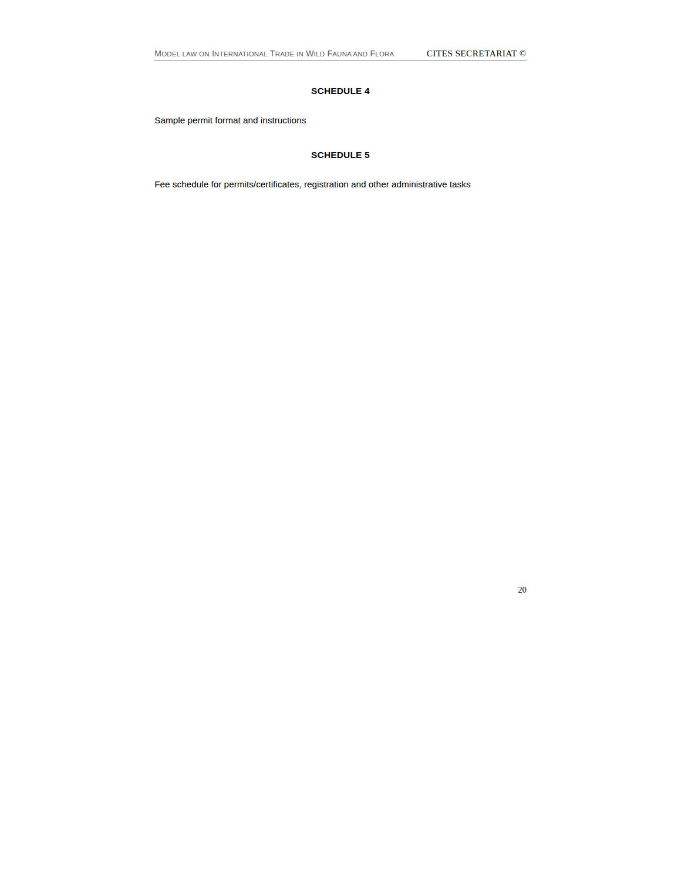MODEL LAW ON INTERNATIONAL TRADE IN WILD FAUNA AND FLORA
CITES SECRETARIAT ©
SCHEDULE 4
Sample permit format and instructions
SCHEDULE 5
Fee schedule for permits/certificates, registration and other administrative tasks
20